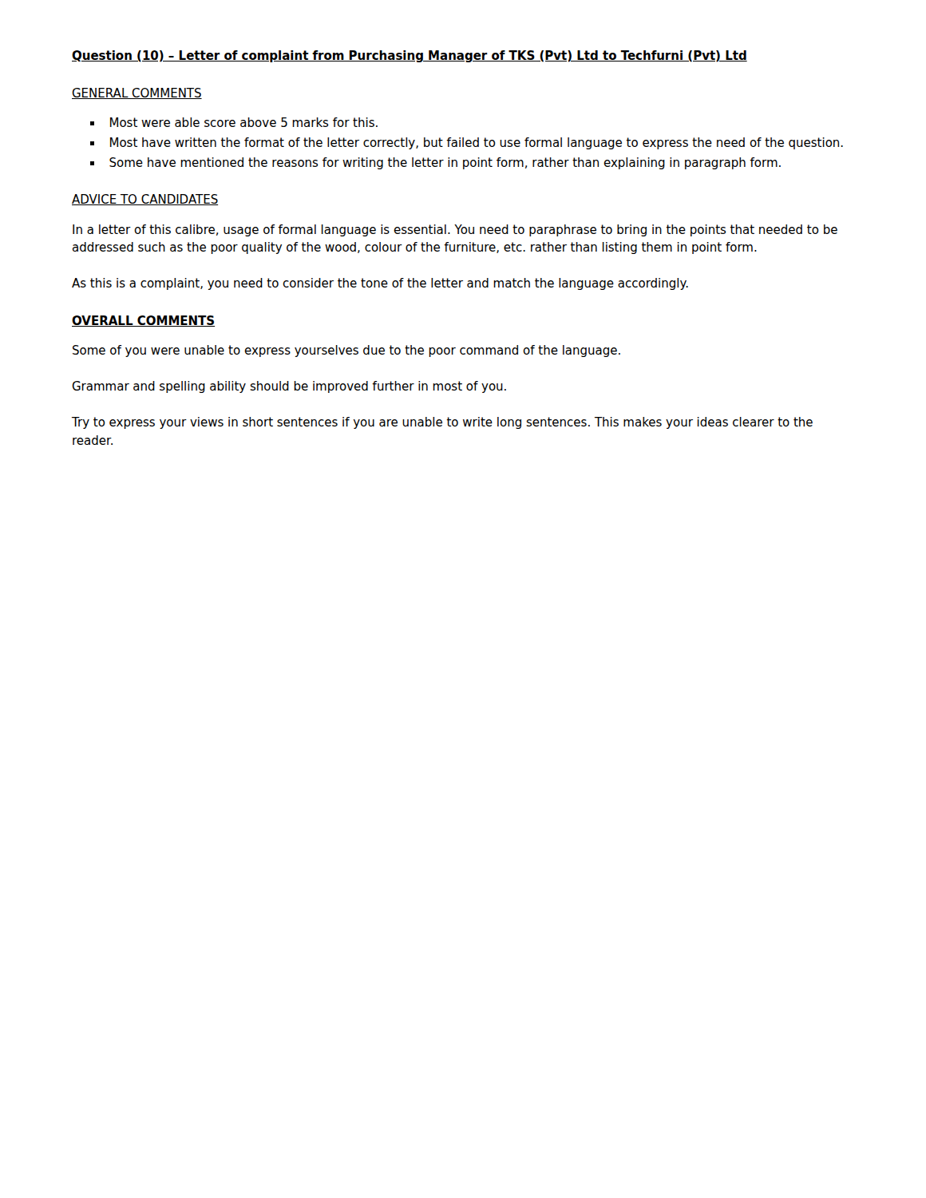Question (10) – Letter of complaint from Purchasing Manager of TKS (Pvt) Ltd to Techfurni (Pvt) Ltd
GENERAL COMMENTS
Most were able score above 5 marks for this.
Most have written the format of the letter correctly, but failed to use formal language to express the need of the question.
Some have mentioned the reasons for writing the letter in point form, rather than explaining in paragraph form.
ADVICE TO CANDIDATES
In a letter of this calibre, usage of formal language is essential. You need to paraphrase to bring in the points that needed to be addressed such as the poor quality of the wood, colour of the furniture, etc. rather than listing them in point form.
As this is a complaint, you need to consider the tone of the letter and match the language accordingly.
OVERALL COMMENTS
Some of you were unable to express yourselves due to the poor command of the language.
Grammar and spelling ability should be improved further in most of you.
Try to express your views in short sentences if you are unable to write long sentences. This makes your ideas clearer to the reader.